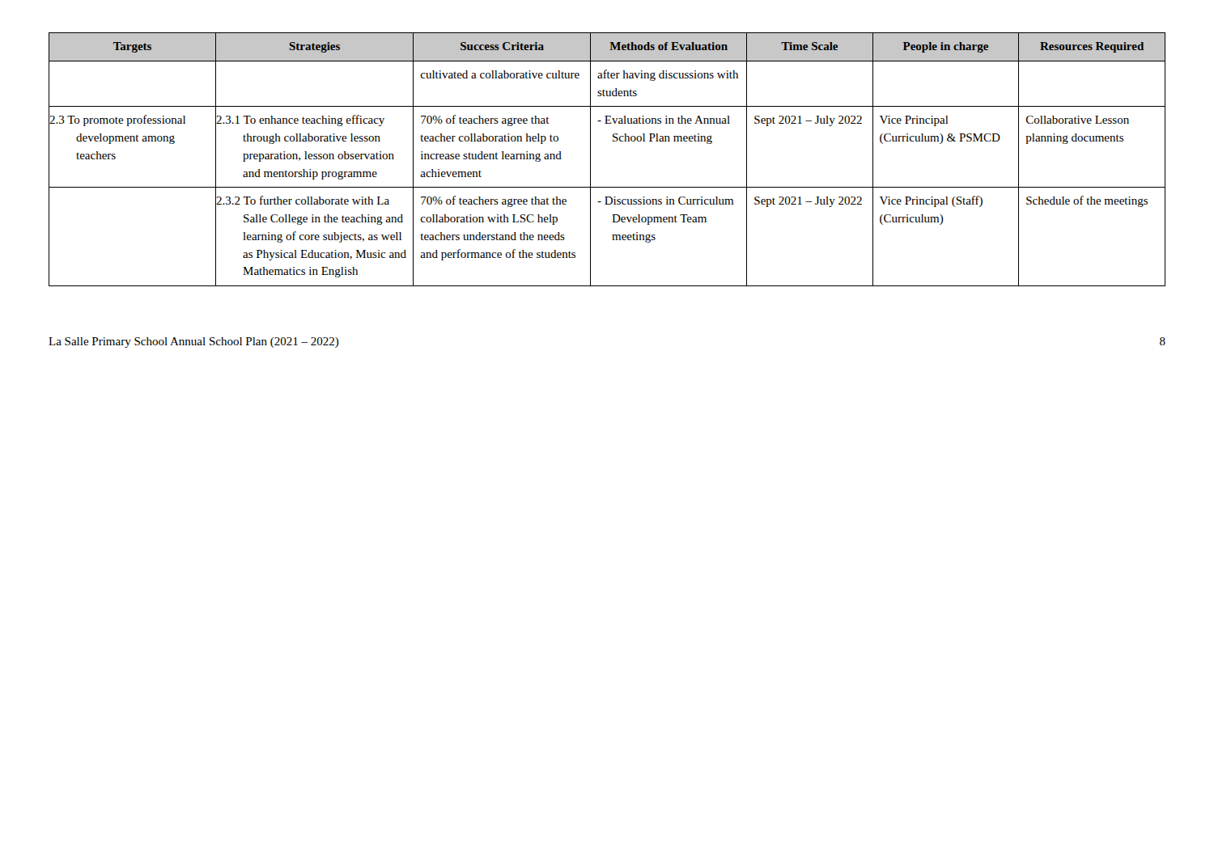| Targets | Strategies | Success Criteria | Methods of Evaluation | Time Scale | People in charge | Resources Required |
| --- | --- | --- | --- | --- | --- | --- |
| | | cultivated a collaborative culture | after having discussions with students | | | |
| 2.3 To promote professional development among teachers | 2.3.1 To enhance teaching efficacy through collaborative lesson preparation, lesson observation and mentorship programme | 70% of teachers agree that teacher collaboration help to increase student learning and achievement | Evaluations in the Annual School Plan meeting | Sept 2021 – July 2022 | Vice Principal (Curriculum) & PSMCD | Collaborative Lesson planning documents |
| | 2.3.2 To further collaborate with La Salle College in the teaching and learning of core subjects, as well as Physical Education, Music and Mathematics in English | 70% of teachers agree that the collaboration with LSC help teachers understand the needs and performance of the students | Discussions in Curriculum Development Team meetings | Sept 2021 – July 2022 | Vice Principal (Staff) (Curriculum) | Schedule of the meetings |
La Salle Primary School Annual School Plan (2021 – 2022) 8